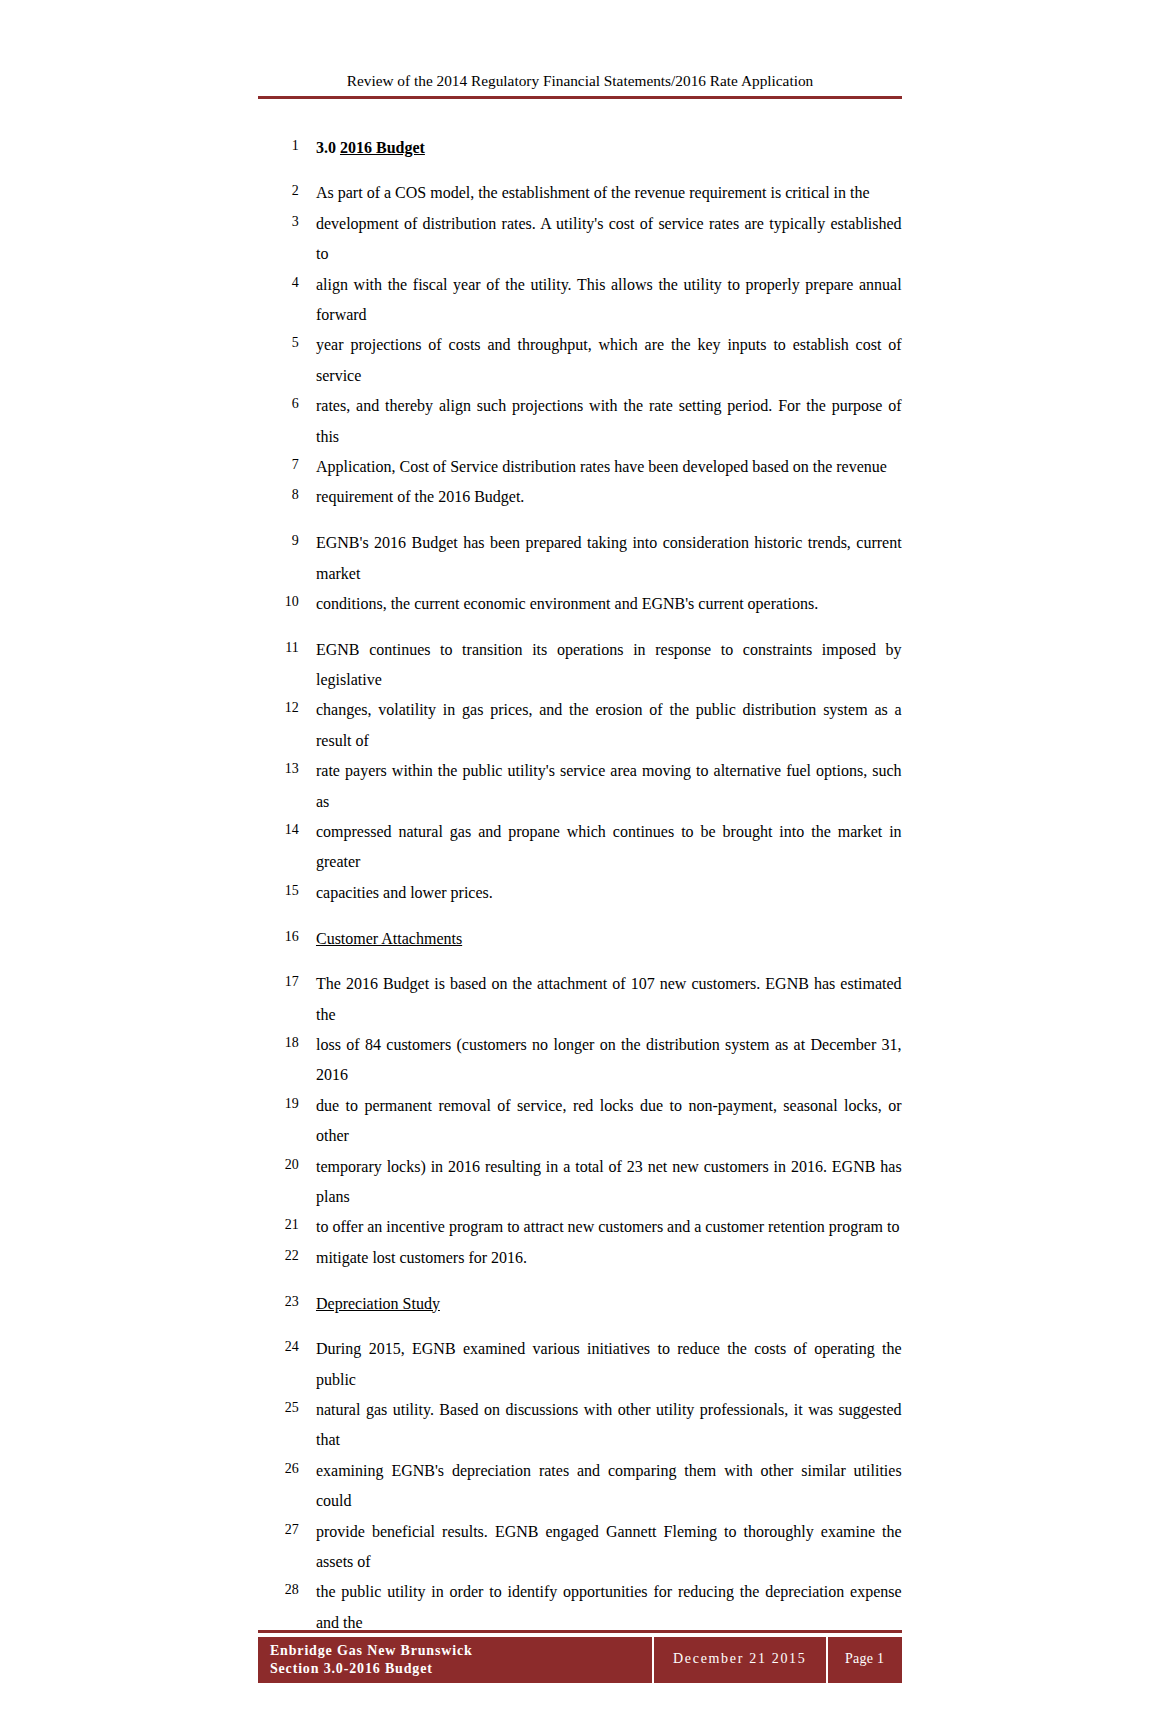Review of the 2014 Regulatory Financial Statements/2016 Rate Application
1
3.0 2016 Budget
2
As part of a COS model, the establishment of the revenue requirement is critical in the
3
development of distribution rates. A utility's cost of service rates are typically established to
4
align with the fiscal year of the utility. This allows the utility to properly prepare annual forward
5
year projections of costs and throughput, which are the key inputs to establish cost of service
6
rates, and thereby align such projections with the rate setting period. For the purpose of this
7
Application, Cost of Service distribution rates have been developed based on the revenue
8
requirement of the 2016 Budget.
9
EGNB's 2016 Budget has been prepared taking into consideration historic trends, current market
10
conditions, the current economic environment and EGNB's current operations.
11
EGNB continues to transition its operations in response to constraints imposed by legislative
12
changes, volatility in gas prices, and the erosion of the public distribution system as a result of
13
rate payers within the public utility's service area moving to alternative fuel options, such as
14
compressed natural gas and propane which continues to be brought into the market in greater
15
capacities and lower prices.
16
Customer Attachments
17
The 2016 Budget is based on the attachment of 107 new customers. EGNB has estimated the
18
loss of 84 customers (customers no longer on the distribution system as at December 31, 2016
19
due to permanent removal of service, red locks due to non-payment, seasonal locks, or other
20
temporary locks) in 2016 resulting in a total of 23 net new customers in 2016. EGNB has plans
21
to offer an incentive program to attract new customers and a customer retention program to
22
mitigate lost customers for 2016.
23
Depreciation Study
24
During 2015, EGNB examined various initiatives to reduce the costs of operating the public
25
natural gas utility. Based on discussions with other utility professionals, it was suggested that
26
examining EGNB's depreciation rates and comparing them with other similar utilities could
27
provide beneficial results. EGNB engaged Gannett Fleming to thoroughly examine the assets of
28
the public utility in order to identify opportunities for reducing the depreciation expense and the
29
revenue requirement.
Enbridge Gas New Brunswick
Section 3.0-2016 Budget
December 21 2015
Page 1